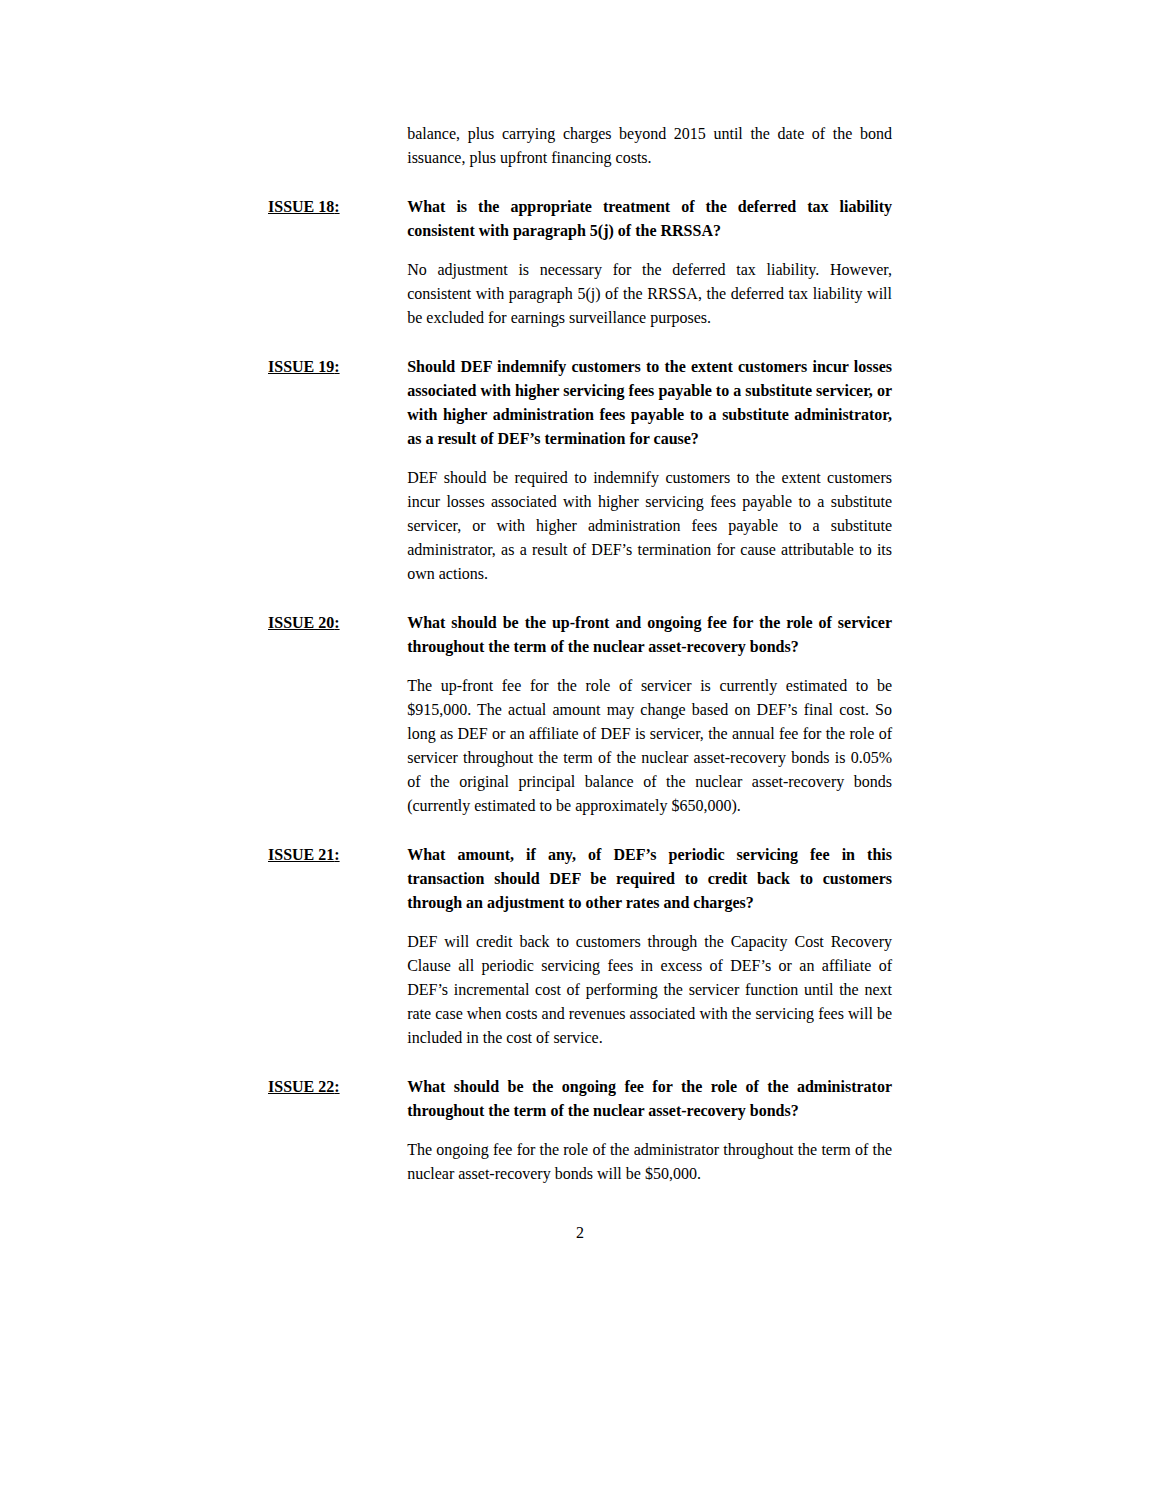balance, plus carrying charges beyond 2015 until the date of the bond issuance, plus upfront financing costs.
ISSUE 18:
What is the appropriate treatment of the deferred tax liability consistent with paragraph 5(j) of the RRSSA?
No adjustment is necessary for the deferred tax liability. However, consistent with paragraph 5(j) of the RRSSA, the deferred tax liability will be excluded for earnings surveillance purposes.
ISSUE 19:
Should DEF indemnify customers to the extent customers incur losses associated with higher servicing fees payable to a substitute servicer, or with higher administration fees payable to a substitute administrator, as a result of DEF’s termination for cause?
DEF should be required to indemnify customers to the extent customers incur losses associated with higher servicing fees payable to a substitute servicer, or with higher administration fees payable to a substitute administrator, as a result of DEF’s termination for cause attributable to its own actions.
ISSUE 20:
What should be the up-front and ongoing fee for the role of servicer throughout the term of the nuclear asset-recovery bonds?
The up-front fee for the role of servicer is currently estimated to be $915,000. The actual amount may change based on DEF’s final cost. So long as DEF or an affiliate of DEF is servicer, the annual fee for the role of servicer throughout the term of the nuclear asset-recovery bonds is 0.05% of the original principal balance of the nuclear asset-recovery bonds (currently estimated to be approximately $650,000).
ISSUE 21:
What amount, if any, of DEF’s periodic servicing fee in this transaction should DEF be required to credit back to customers through an adjustment to other rates and charges?
DEF will credit back to customers through the Capacity Cost Recovery Clause all periodic servicing fees in excess of DEF’s or an affiliate of DEF’s incremental cost of performing the servicer function until the next rate case when costs and revenues associated with the servicing fees will be included in the cost of service.
ISSUE 22:
What should be the ongoing fee for the role of the administrator throughout the term of the nuclear asset-recovery bonds?
The ongoing fee for the role of the administrator throughout the term of the nuclear asset-recovery bonds will be $50,000.
2